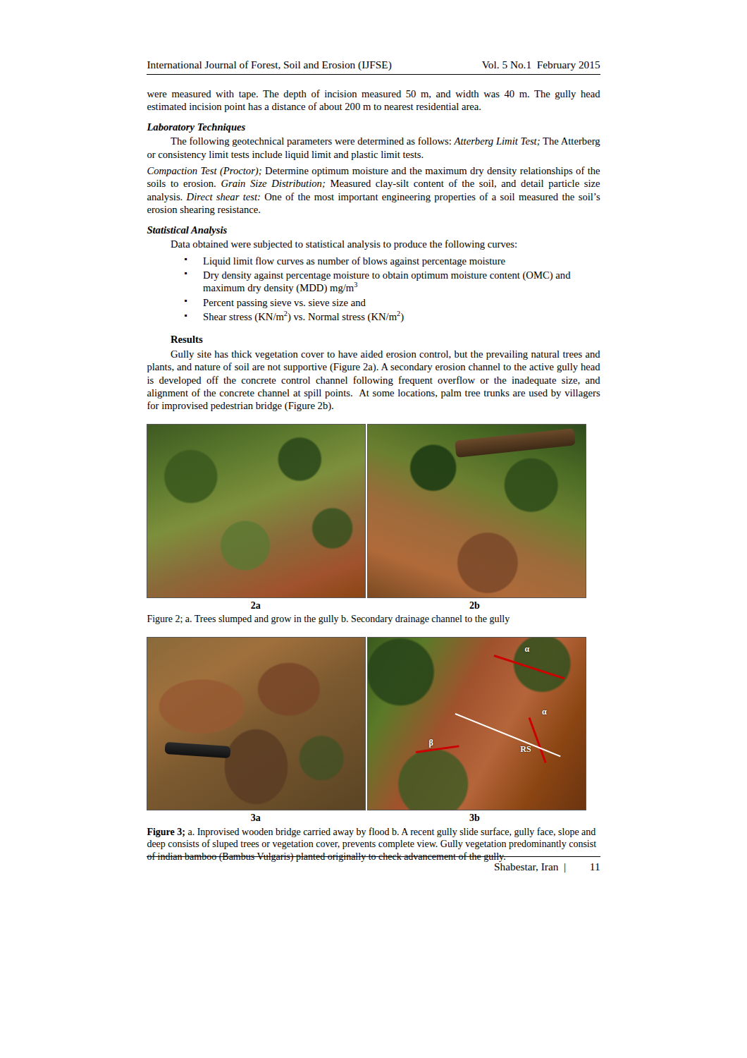International Journal of Forest, Soil and Erosion (IJFSE)
Vol. 5 No.1 February 2015
were measured with tape. The depth of incision measured 50 m, and width was 40 m. The gully head estimated incision point has a distance of about 200 m to nearest residential area.
Laboratory Techniques
The following geotechnical parameters were determined as follows: Atterberg Limit Test; The Atterberg or consistency limit tests include liquid limit and plastic limit tests.
Compaction Test (Proctor); Determine optimum moisture and the maximum dry density relationships of the soils to erosion. Grain Size Distribution; Measured clay-silt content of the soil, and detail particle size analysis. Direct shear test: One of the most important engineering properties of a soil measured the soil’s erosion shearing resistance.
Statistical Analysis
Data obtained were subjected to statistical analysis to produce the following curves:
Liquid limit flow curves as number of blows against percentage moisture
Dry density against percentage moisture to obtain optimum moisture content (OMC) and maximum dry density (MDD) mg/m3
Percent passing sieve vs. sieve size and
Shear stress (KN/m2) vs. Normal stress (KN/m2)
Results
Gully site has thick vegetation cover to have aided erosion control, but the prevailing natural trees and plants, and nature of soil are not supportive (Figure 2a). A secondary erosion channel to the active gully head is developed off the concrete control channel following frequent overflow or the inadequate size, and alignment of the concrete channel at spill points. At some locations, palm tree trunks are used by villagers for improvised pedestrian bridge (Figure 2b).
2a
2b
Figure 2; a. Trees slumped and grow in the gully b. Secondary drainage channel to the gully
α
α
RS
β
3a
3b
Figure 3; a. Inprovised wooden bridge carried away by flood b. A recent gully slide surface, gully face, slope and deep consists of sluped trees or vegetation cover, prevents complete view. Gully vegetation predominantly consist of indian bamboo (Bambus Vulgaris) planted originally to check advancement of the gully.
Shabestar, Iran |11